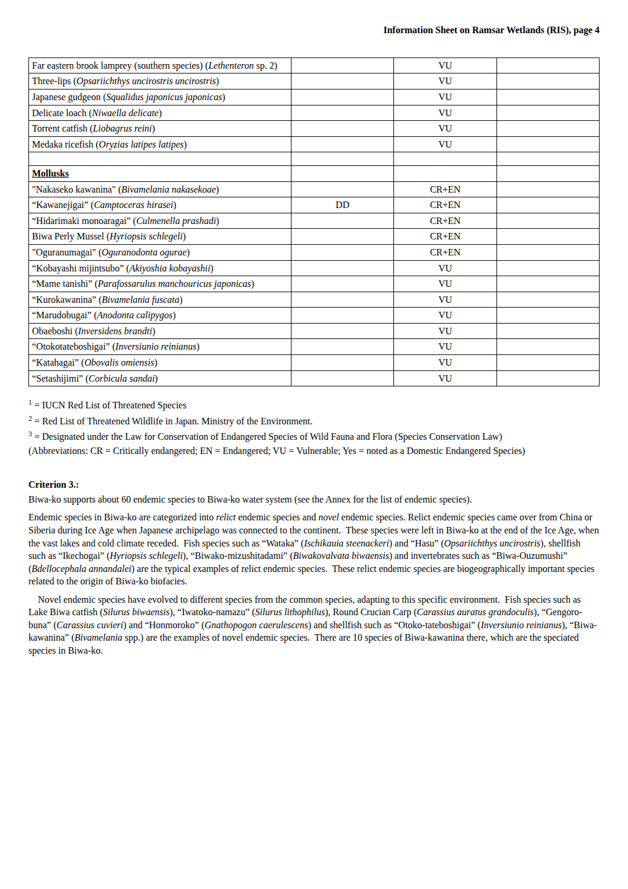Information Sheet on Ramsar Wetlands (RIS), page 4
| Far eastern brook lamprey (southern species) ( Lethenteron sp. 2) | | VU | |
| Three-lips ( Opsariichthys uncirostris uncirostris ) | | VU | |
| Japanese gudgeon ( Squalidus japonicus japonicas ) | | VU | |
| Delicate loach ( Niwaella delicate ) | | VU | |
| Torrent catfish ( Liobagrus reini ) | | VU | |
| Medaka ricefish ( Oryzias latipes latipes ) | | VU | |
| Mollusks | | | |
| "Nakaseko kawanina" ( Bivamelania nakasekoae ) | | CR+EN | |
| “Kawanejigai” ( Camptoceras hirasei ) | DD | CR+EN | |
| “Hidarimaki monoaragai” ( Culmenella prashadi ) | | CR+EN | |
| Biwa Perly Mussel ( Hyriopsis schlegeli ) | | CR+EN | |
| "Oguranumagai" ( Oguranodonta ogurae ) | | CR+EN | |
| “Kobayashi mijintsubo” ( Akiyoshia kobayashii ) | | VU | |
| “Mame tanishi” ( Parafossarulus manchouricus japonicas ) | | VU | |
| “Kurokawanina” ( Bivamelania fuscata ) | | VU | |
| “Marudobugai” ( Anodonta calipygos ) | | VU | |
| Obaeboshi ( Inversidens brandti ) | | VU | |
| “Otokotateboshigai” ( Inversiunio reinianus ) | | VU | |
| “Katahagai” ( Obovalis omiensis ) | | VU | |
| “Setashijimi” ( Corbicula sandai ) | | VU | |
1 = IUCN Red List of Threatened Species
2 = Red List of Threatened Wildlife in Japan. Ministry of the Environment.
3 = Designated under the Law for Conservation of Endangered Species of Wild Fauna and Flora (Species Conservation Law)
(Abbreviations: CR = Critically endangered; EN = Endangered; VU = Vulnerable; Yes = noted as a Domestic Endangered Species)
Criterion 3.:
Biwa-ko supports about 60 endemic species to Biwa-ko water system (see the Annex for the list of endemic species).
Endemic species in Biwa-ko are categorized into relict endemic species and novel endemic species. Relict endemic species came over from China or Siberia during Ice Age when Japanese archipelago was connected to the continent. These species were left in Biwa-ko at the end of the Ice Age, when the vast lakes and cold climate receded. Fish species such as “Wataka” (Ischikauia steenackeri) and “Hasu” (Opsariichthys uncirostris), shellfish such as “Ikechogai” (Hyriopsis schlegeli), “Biwako-mizushitadami” (Biwakovalvata biwaensis) and invertebrates such as “Biwa-Ouzumushi” (Bdellocephala annandalei) are the typical examples of relict endemic species. These relict endemic species are biogeographically important species related to the origin of Biwa-ko biofacies.
Novel endemic species have evolved to different species from the common species, adapting to this specific environment. Fish species such as Lake Biwa catfish (Silurus biwaensis), “Iwatoko-namazu” (Silurus lithophilus), Round Crucian Carp (Carassius auratus grandoculis), “Gengoro-buna” (Carassius cuvieri) and “Honmoroko” (Gnathopogon caerulescens) and shellfish such as “Otoko-tateboshigai” (Inversiunio reinianus), “Biwa-kawanina” (Bivamelania spp.) are the examples of novel endemic species. There are 10 species of Biwa-kawanina there, which are the speciated species in Biwa-ko.